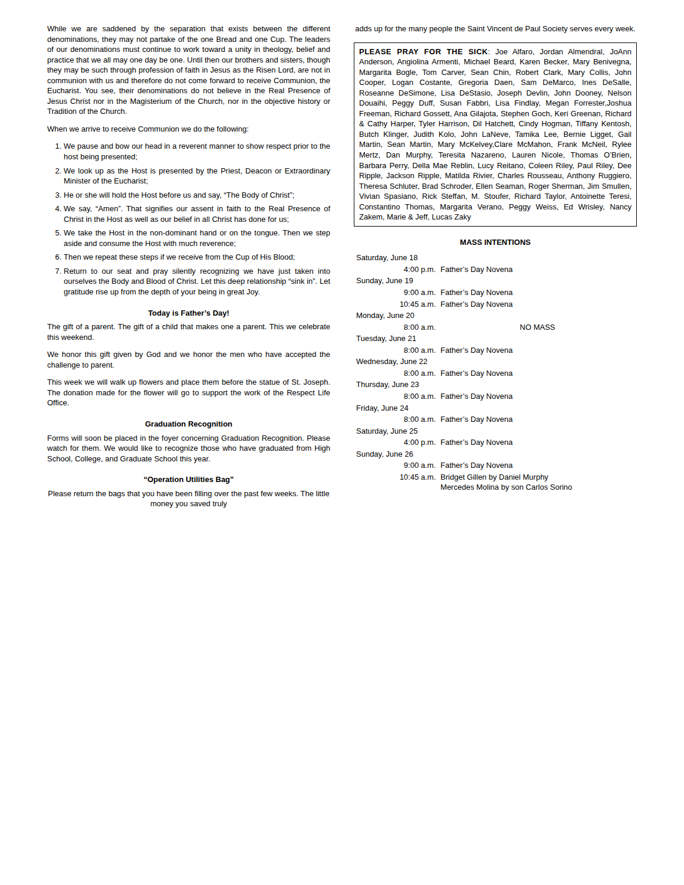While we are saddened by the separation that exists between the different denominations, they may not partake of the one Bread and one Cup. The leaders of our denominations must continue to work toward a unity in theology, belief and practice that we all may one day be one. Until then our brothers and sisters, though they may be such through profession of faith in Jesus as the Risen Lord, are not in communion with us and therefore do not come forward to receive Communion, the Eucharist. You see, their denominations do not believe in the Real Presence of Jesus Christ nor in the Magisterium of the Church, nor in the objective history or Tradition of the Church.
When we arrive to receive Communion we do the following:
We pause and bow our head in a reverent manner to show respect prior to the host being presented;
We look up as the Host is presented by the Priest, Deacon or Extraordinary Minister of the Eucharist;
He or she will hold the Host before us and say, “The Body of Christ”;
We say, “Amen”. That signifies our assent in faith to the Real Presence of Christ in the Host as well as our belief in all Christ has done for us;
We take the Host in the non-dominant hand or on the tongue. Then we step aside and consume the Host with much reverence;
Then we repeat these steps if we receive from the Cup of His Blood;
Return to our seat and pray silently recognizing we have just taken into ourselves the Body and Blood of Christ. Let this deep relationship “sink in”. Let gratitude rise up from the depth of your being in great Joy.
Today is Father’s Day!
The gift of a parent. The gift of a child that makes one a parent. This we celebrate this weekend.
We honor this gift given by God and we honor the men who have accepted the challenge to parent.
This week we will walk up flowers and place them before the statue of St. Joseph. The donation made for the flower will go to support the work of the Respect Life Office.
Graduation Recognition
Forms will soon be placed in the foyer concerning Graduation Recognition. Please watch for them. We would like to recognize those who have graduated from High School, College, and Graduate School this year.
“Operation Utilities Bag”
Please return the bags that you have been filling over the past few weeks. The little money you saved truly
adds up for the many people the Saint Vincent de Paul Society serves every week.
PLEASE PRAY FOR THE SICK: Joe Alfaro, Jordan Almendral, JoAnn Anderson, Angiolina Armenti, Michael Beard, Karen Becker, Mary Benivegna, Margarita Bogle, Tom Carver, Sean Chin, Robert Clark, Mary Collis, John Cooper, Logan Costante, Gregoria Daen, Sam DeMarco, Ines DeSalle, Roseanne DeSimone, Lisa DeStasio, Joseph Devlin, John Dooney, Nelson Douaihi, Peggy Duff, Susan Fabbri, Lisa Findlay, Megan Forrester,Joshua Freeman, Richard Gossett, Ana Gilajota, Stephen Goch, Keri Greenan, Richard & Cathy Harper, Tyler Harrison, Dil Hatchett, Cindy Hogman, Tiffany Kentosh, Butch Klinger, Judith Kolo, John LaNeve, Tamika Lee, Bernie Ligget, Gail Martin, Sean Martin, Mary McKelvey,Clare McMahon, Frank McNeil, Rylee Mertz, Dan Murphy, Teresita Nazareno, Lauren Nicole, Thomas O’Brien, Barbara Perry, Della Mae Reblin, Lucy Reitano, Coleen Riley, Paul Riley, Dee Ripple, Jackson Ripple, Matilda Rivier, Charles Rousseau, Anthony Ruggiero, Theresa Schluter, Brad Schroder, Ellen Seaman, Roger Sherman, Jim Smullen, Vivian Spasiano, Rick Steffan, M. Stoufer, Richard Taylor, Antoinette Teresi, Constantino Thomas, Margarita Verano, Peggy Weiss, Ed Wrisley, Nancy Zakem, Marie & Jeff, Lucas Zaky
MASS INTENTIONS
| Saturday, June 18 | |
| | 4:00 p.m. | Father’s Day Novena |
| Sunday, June 19 | |
| | 9:00 a.m. | Father’s Day Novena |
| | 10:45 a.m. | Father’s Day Novena |
| Monday, June 20 | |
| | 8:00 a.m. | NO MASS |
| Tuesday, June 21 | |
| | 8:00 a.m. | Father’s Day Novena |
| Wednesday, June 22 | |
| | 8:00 a.m. | Father’s Day Novena |
| Thursday, June 23 | |
| | 8:00 a.m. | Father’s Day Novena |
| Friday, June 24 | |
| | 8:00 a.m. | Father’s Day Novena |
| Saturday, June 25 | |
| | 4:00 p.m. | Father’s Day Novena |
| Sunday, June 26 | |
| | 9:00 a.m. | Father’s Day Novena |
| | 10:45 a.m. | Bridget Gillen by Daniel Murphy Mercedes Molina by son Carlos Sorino |